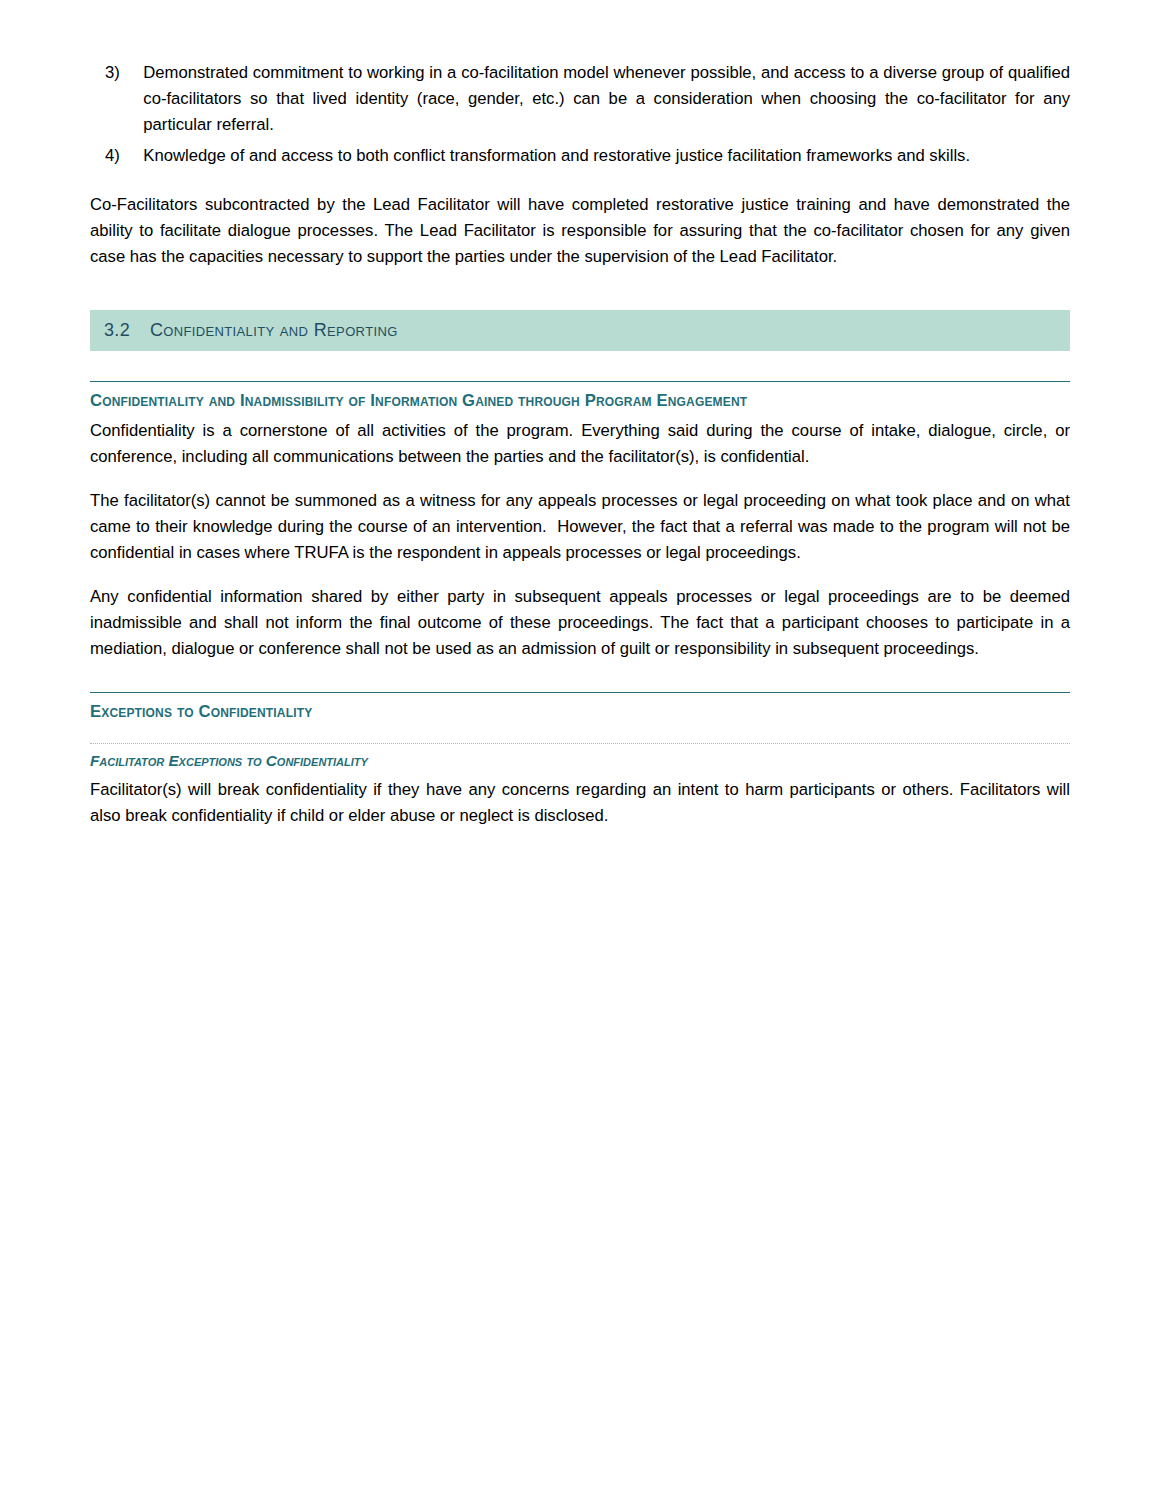3) Demonstrated commitment to working in a co-facilitation model whenever possible, and access to a diverse group of qualified co-facilitators so that lived identity (race, gender, etc.) can be a consideration when choosing the co-facilitator for any particular referral.
4) Knowledge of and access to both conflict transformation and restorative justice facilitation frameworks and skills.
Co-Facilitators subcontracted by the Lead Facilitator will have completed restorative justice training and have demonstrated the ability to facilitate dialogue processes. The Lead Facilitator is responsible for assuring that the co-facilitator chosen for any given case has the capacities necessary to support the parties under the supervision of the Lead Facilitator.
3.2 Confidentiality and Reporting
Confidentiality and Inadmissibility of Information Gained through Program Engagement
Confidentiality is a cornerstone of all activities of the program. Everything said during the course of intake, dialogue, circle, or conference, including all communications between the parties and the facilitator(s), is confidential.
The facilitator(s) cannot be summoned as a witness for any appeals processes or legal proceeding on what took place and on what came to their knowledge during the course of an intervention. However, the fact that a referral was made to the program will not be confidential in cases where TRUFA is the respondent in appeals processes or legal proceedings.
Any confidential information shared by either party in subsequent appeals processes or legal proceedings are to be deemed inadmissible and shall not inform the final outcome of these proceedings. The fact that a participant chooses to participate in a mediation, dialogue or conference shall not be used as an admission of guilt or responsibility in subsequent proceedings.
Exceptions to Confidentiality
Facilitator Exceptions to Confidentiality
Facilitator(s) will break confidentiality if they have any concerns regarding an intent to harm participants or others. Facilitators will also break confidentiality if child or elder abuse or neglect is disclosed.